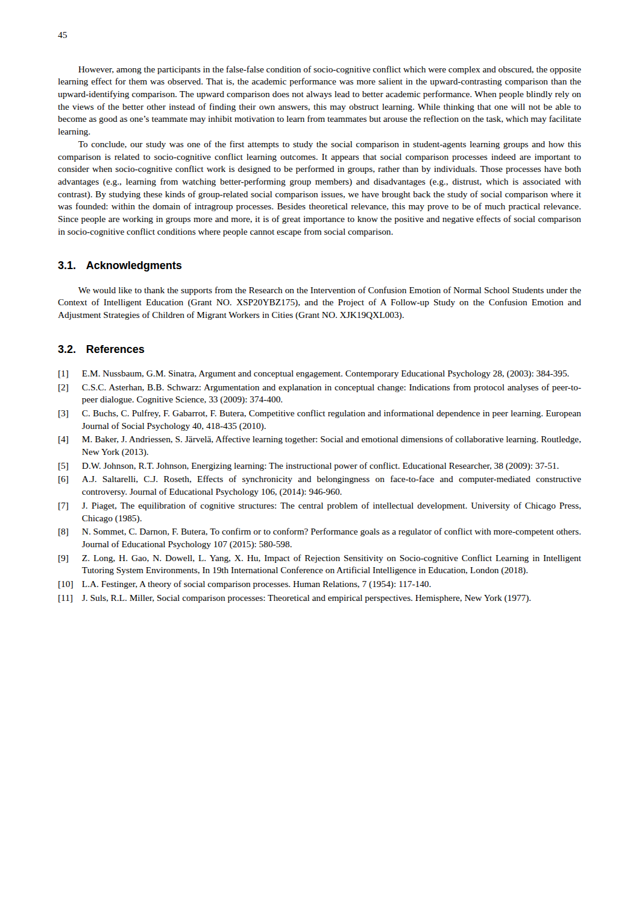45
However, among the participants in the false-false condition of socio-cognitive conflict which were complex and obscured, the opposite learning effect for them was observed. That is, the academic performance was more salient in the upward-contrasting comparison than the upward-identifying comparison. The upward comparison does not always lead to better academic performance. When people blindly rely on the views of the better other instead of finding their own answers, this may obstruct learning. While thinking that one will not be able to become as good as one’s teammate may inhibit motivation to learn from teammates but arouse the reflection on the task, which may facilitate learning.
To conclude, our study was one of the first attempts to study the social comparison in student-agents learning groups and how this comparison is related to socio-cognitive conflict learning outcomes. It appears that social comparison processes indeed are important to consider when socio-cognitive conflict work is designed to be performed in groups, rather than by individuals. Those processes have both advantages (e.g., learning from watching better-performing group members) and disadvantages (e.g., distrust, which is associated with contrast). By studying these kinds of group-related social comparison issues, we have brought back the study of social comparison where it was founded: within the domain of intragroup processes. Besides theoretical relevance, this may prove to be of much practical relevance. Since people are working in groups more and more, it is of great importance to know the positive and negative effects of social comparison in socio-cognitive conflict conditions where people cannot escape from social comparison.
3.1. Acknowledgments
We would like to thank the supports from the Research on the Intervention of Confusion Emotion of Normal School Students under the Context of Intelligent Education (Grant NO. XSP20YBZ175), and the Project of A Follow-up Study on the Confusion Emotion and Adjustment Strategies of Children of Migrant Workers in Cities (Grant NO. XJK19QXL003).
3.2. References
[1]
E.M. Nussbaum, G.M. Sinatra, Argument and conceptual engagement. Contemporary Educational Psychology 28, (2003): 384-395.
[2]
C.S.C. Asterhan, B.B. Schwarz: Argumentation and explanation in conceptual change: Indications from protocol analyses of peer-to-peer dialogue. Cognitive Science, 33 (2009): 374-400.
[3]
C. Buchs, C. Pulfrey, F. Gabarrot, F. Butera, Competitive conflict regulation and informational dependence in peer learning. European Journal of Social Psychology 40, 418-435 (2010).
[4]
M. Baker, J. Andriessen, S. Järvelä, Affective learning together: Social and emotional dimensions of collaborative learning. Routledge, New York (2013).
[5]
D.W. Johnson, R.T. Johnson, Energizing learning: The instructional power of conflict. Educational Researcher, 38 (2009): 37-51.
[6]
A.J. Saltarelli, C.J. Roseth, Effects of synchronicity and belongingness on face-to-face and computer-mediated constructive controversy. Journal of Educational Psychology 106, (2014): 946-960.
[7]
J. Piaget, The equilibration of cognitive structures: The central problem of intellectual development. University of Chicago Press, Chicago (1985).
[8]
N. Sommet, C. Darnon, F. Butera, To confirm or to conform? Performance goals as a regulator of conflict with more-competent others. Journal of Educational Psychology 107 (2015): 580-598.
[9]
Z. Long, H. Gao, N. Dowell, L. Yang, X. Hu, Impact of Rejection Sensitivity on Socio-cognitive Conflict Learning in Intelligent Tutoring System Environments, In 19th International Conference on Artificial Intelligence in Education, London (2018).
[10]
L.A. Festinger, A theory of social comparison processes. Human Relations, 7 (1954): 117-140.
[11]
J. Suls, R.L. Miller, Social comparison processes: Theoretical and empirical perspectives. Hemisphere, New York (1977).